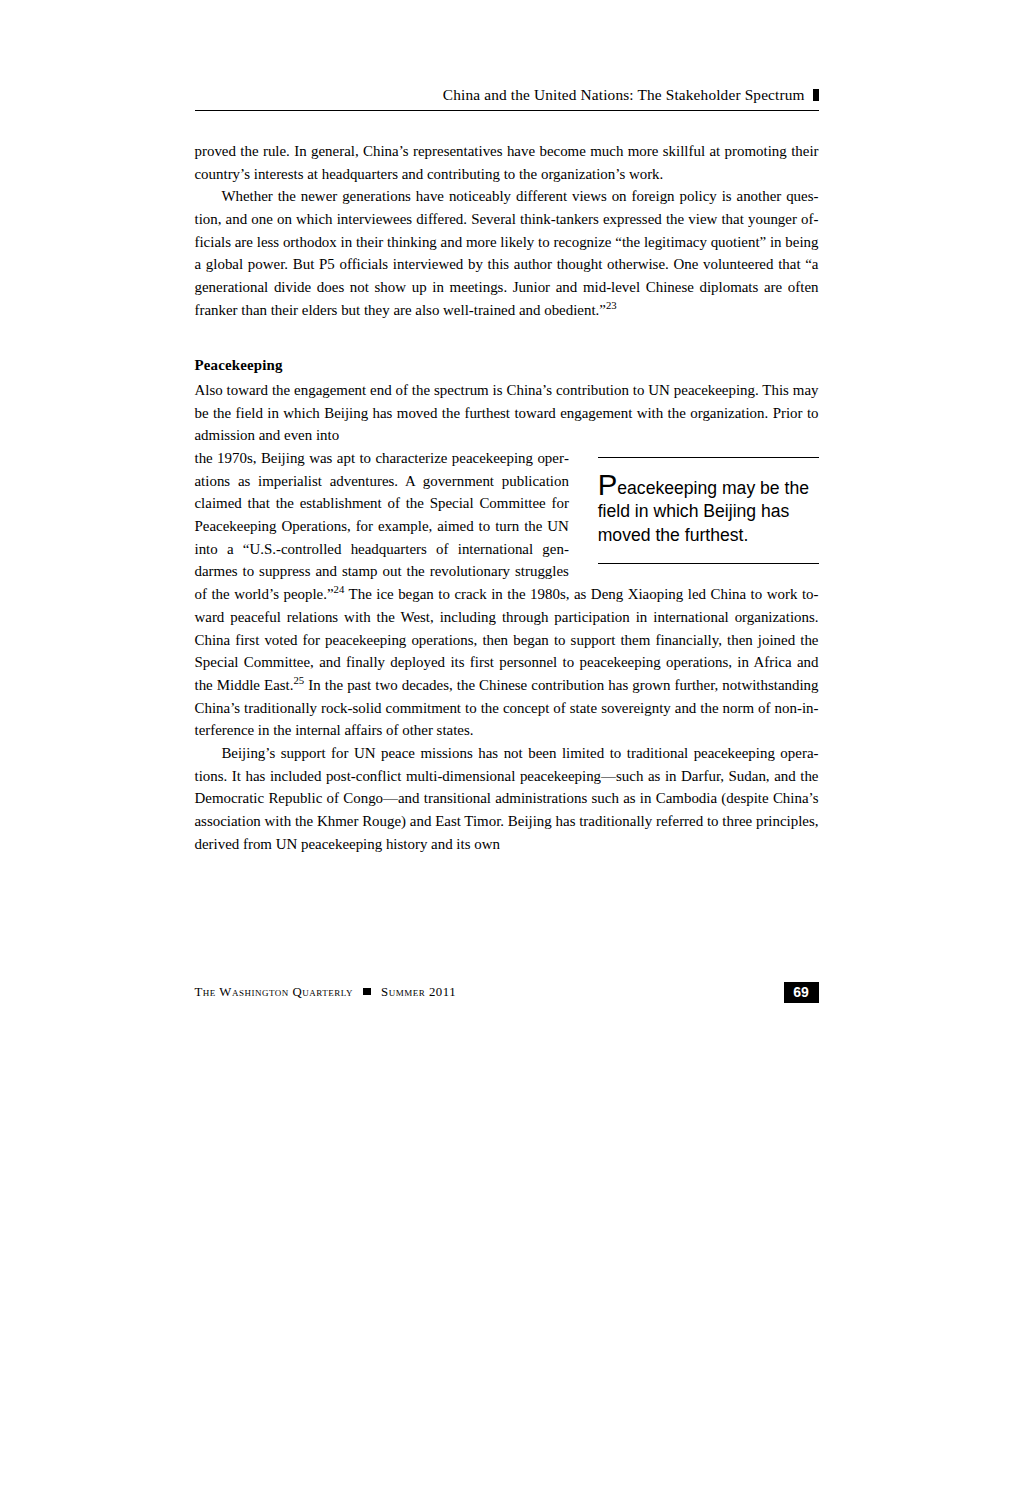China and the United Nations: The Stakeholder Spectrum
proved the rule. In general, China’s representatives have become much more skillful at promoting their country’s interests at headquarters and contributing to the organization’s work.
Whether the newer generations have noticeably different views on foreign policy is another question, and one on which interviewees differed. Several think-tankers expressed the view that younger officials are less orthodox in their thinking and more likely to recognize “the legitimacy quotient” in being a global power. But P5 officials interviewed by this author thought otherwise. One volunteered that “a generational divide does not show up in meetings. Junior and mid-level Chinese diplomats are often franker than their elders but they are also well-trained and obedient.”23
Peacekeeping
Also toward the engagement end of the spectrum is China’s contribution to UN peacekeeping. This may be the field in which Beijing has moved the furthest toward engagement with the organization. Prior to admission and even into
Peacekeeping may be the field in which Beijing has moved the furthest.
the 1970s, Beijing was apt to characterize peacekeeping operations as imperialist adventures. A government publication claimed that the establishment of the Special Committee for Peacekeeping Operations, for example, aimed to turn the UN into a “U.S.-controlled headquarters of international gendarmes to suppress and stamp out the revolutionary struggles of the world’s people.”24 The ice began to crack in the 1980s, as Deng Xiaoping led China to work toward peaceful relations with the West, including through participation in international organizations. China first voted for peacekeeping operations, then began to support them financially, then joined the Special Committee, and finally deployed its first personnel to peacekeeping operations, in Africa and the Middle East.25 In the past two decades, the Chinese contribution has grown further, notwithstanding China’s traditionally rock-solid commitment to the concept of state sovereignty and the norm of non-interference in the internal affairs of other states.
Beijing’s support for UN peace missions has not been limited to traditional peacekeeping operations. It has included post-conflict multi-dimensional peacekeeping—such as in Darfur, Sudan, and the Democratic Republic of Congo—and transitional administrations such as in Cambodia (despite China’s association with the Khmer Rouge) and East Timor. Beijing has traditionally referred to three principles, derived from UN peacekeeping history and its own
The Washington Quarterly Summer 2011
69